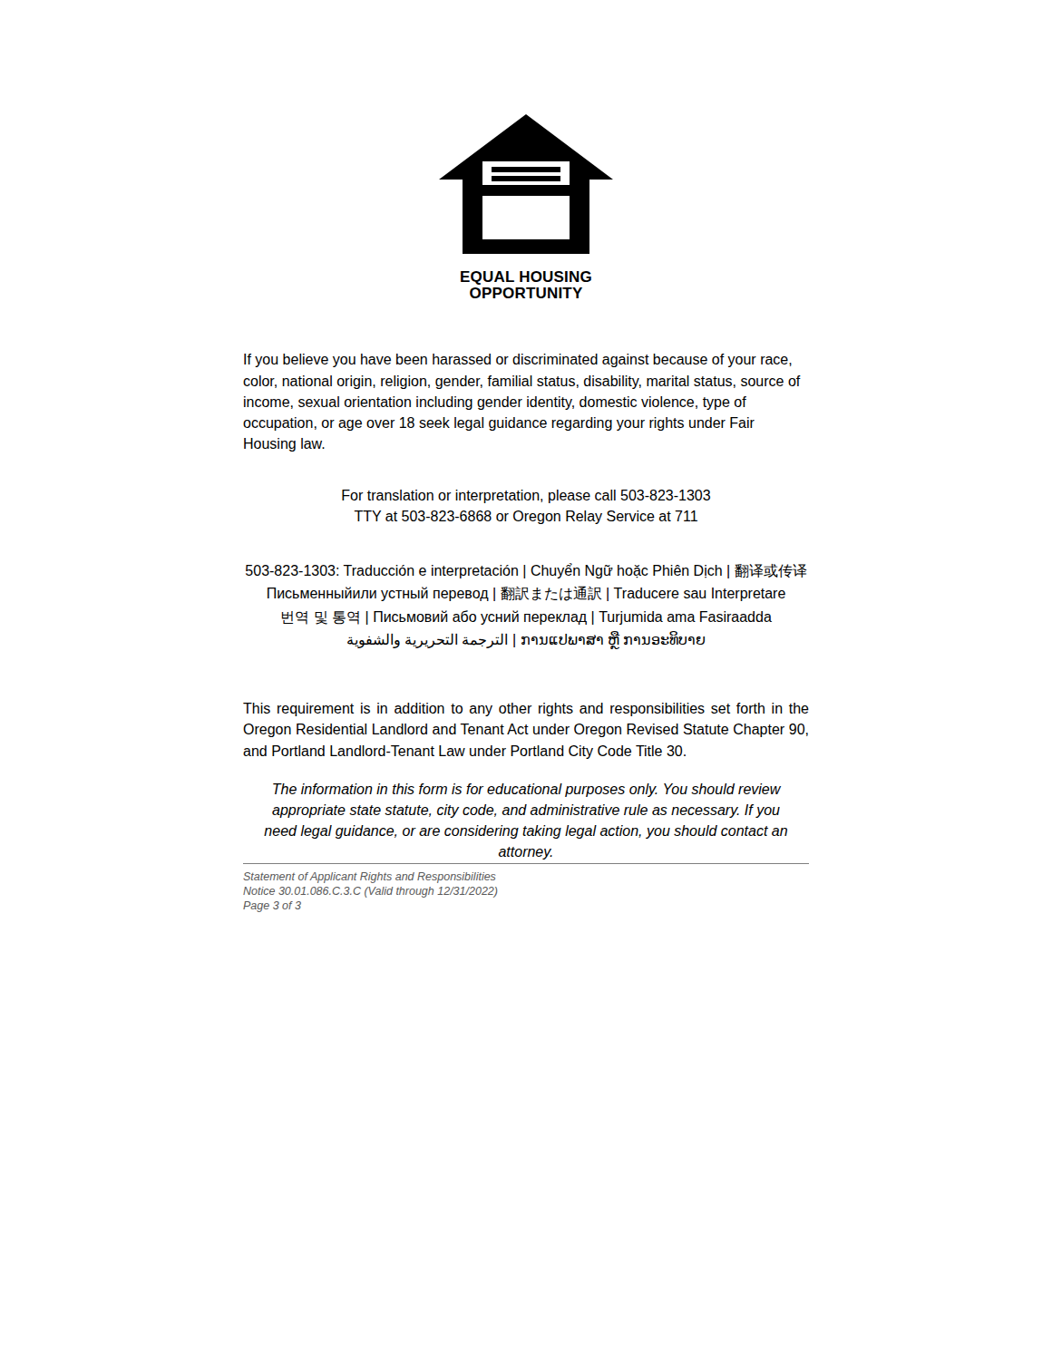EQUAL HOUSING
OPPORTUNITY
If you believe you have been harassed or discriminated against because of your race, color, national origin, religion, gender, familial status, disability, marital status, source of income, sexual orientation including gender identity, domestic violence, type of occupation, or age over 18 seek legal guidance regarding your rights under Fair Housing law.
For translation or interpretation, please call 503-823-1303
TTY at 503-823-6868 or Oregon Relay Service at 711
503-823-1303: Traducción e interpretación | Chuyển Ngữ hoặc Phiên Dịch | 翻译或传译
Письменныйили устный перевод | 翻訳または通訳 | Traducere sau Interpretare
번역 및 통역 | Письмовий або усний переклад | Turjumida ama Fasiraadda
الترجمة التحريرية والشفوية | ການແປພາສາ ຫຼື ການອະທິບາຍ
This requirement is in addition to any other rights and responsibilities set forth in the Oregon Residential Landlord and Tenant Act under Oregon Revised Statute Chapter 90, and Portland Landlord-Tenant Law under Portland City Code Title 30.
The information in this form is for educational purposes only. You should review appropriate state statute, city code, and administrative rule as necessary. If you need legal guidance, or are considering taking legal action, you should contact an attorney.
Statement of Applicant Rights and Responsibilities
Notice 30.01.086.C.3.C (Valid through 12/31/2022)
Page 3 of 3